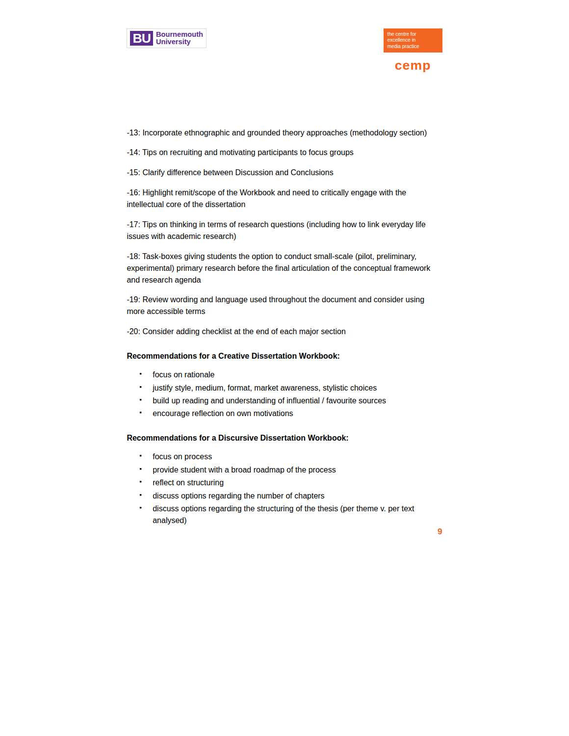BU Bournemouth
University
the centre for
excellence in
media practice
cemp
-13: Incorporate ethnographic and grounded theory approaches (methodology section)
-14: Tips on recruiting and motivating participants to focus groups
-15: Clarify difference between Discussion and Conclusions
-16: Highlight remit/scope of the Workbook and need to critically engage with the intellectual core of the dissertation
-17: Tips on thinking in terms of research questions (including how to link everyday life issues with academic research)
-18: Task-boxes giving students the option to conduct small-scale (pilot, preliminary, experimental) primary research before the final articulation of the conceptual framework and research agenda
-19: Review wording and language used throughout the document and consider using more accessible terms
-20: Consider adding checklist at the end of each major section
Recommendations for a Creative Dissertation Workbook:
focus on rationale
justify style, medium, format, market awareness, stylistic choices
build up reading and understanding of influential / favourite sources
encourage reflection on own motivations
Recommendations for a Discursive Dissertation Workbook:
focus on process
provide student with a broad roadmap of the process
reflect on structuring
discuss options regarding the number of chapters
discuss options regarding the structuring of the thesis (per theme v. per text analysed)
9